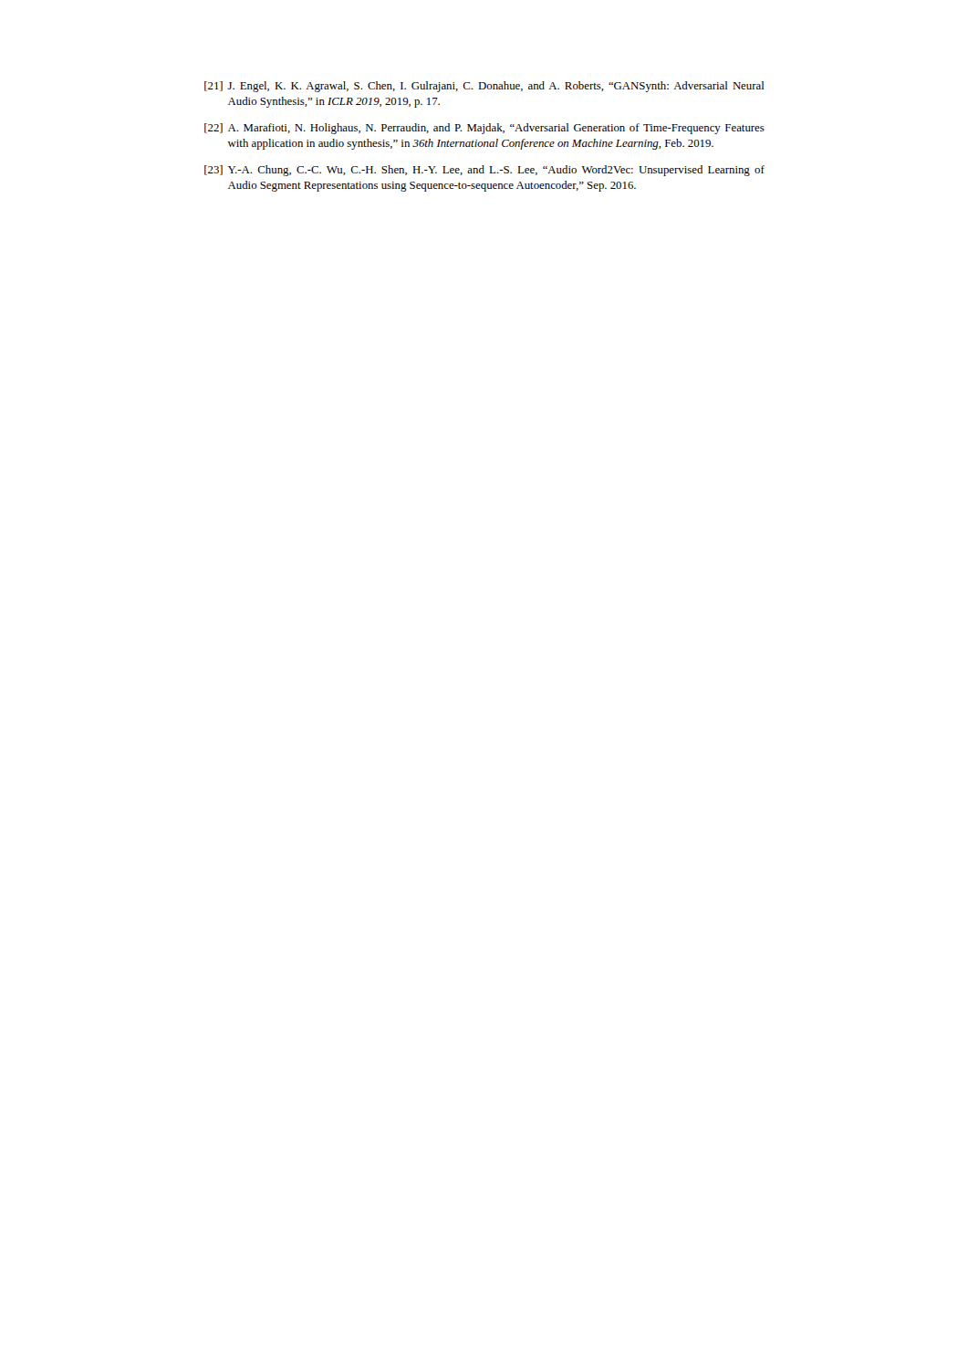[21] J. Engel, K. K. Agrawal, S. Chen, I. Gulrajani, C. Donahue, and A. Roberts, “GANSynth: Adversarial Neural Audio Synthesis,” in ICLR 2019, 2019, p. 17.
[22] A. Marafioti, N. Holighaus, N. Perraudin, and P. Majdak, “Adversarial Generation of Time-Frequency Features with application in audio synthesis,” in 36th International Conference on Machine Learning, Feb. 2019.
[23] Y.-A. Chung, C.-C. Wu, C.-H. Shen, H.-Y. Lee, and L.-S. Lee, “Audio Word2Vec: Unsupervised Learning of Audio Segment Representations using Sequence-to-sequence Autoencoder,” Sep. 2016.